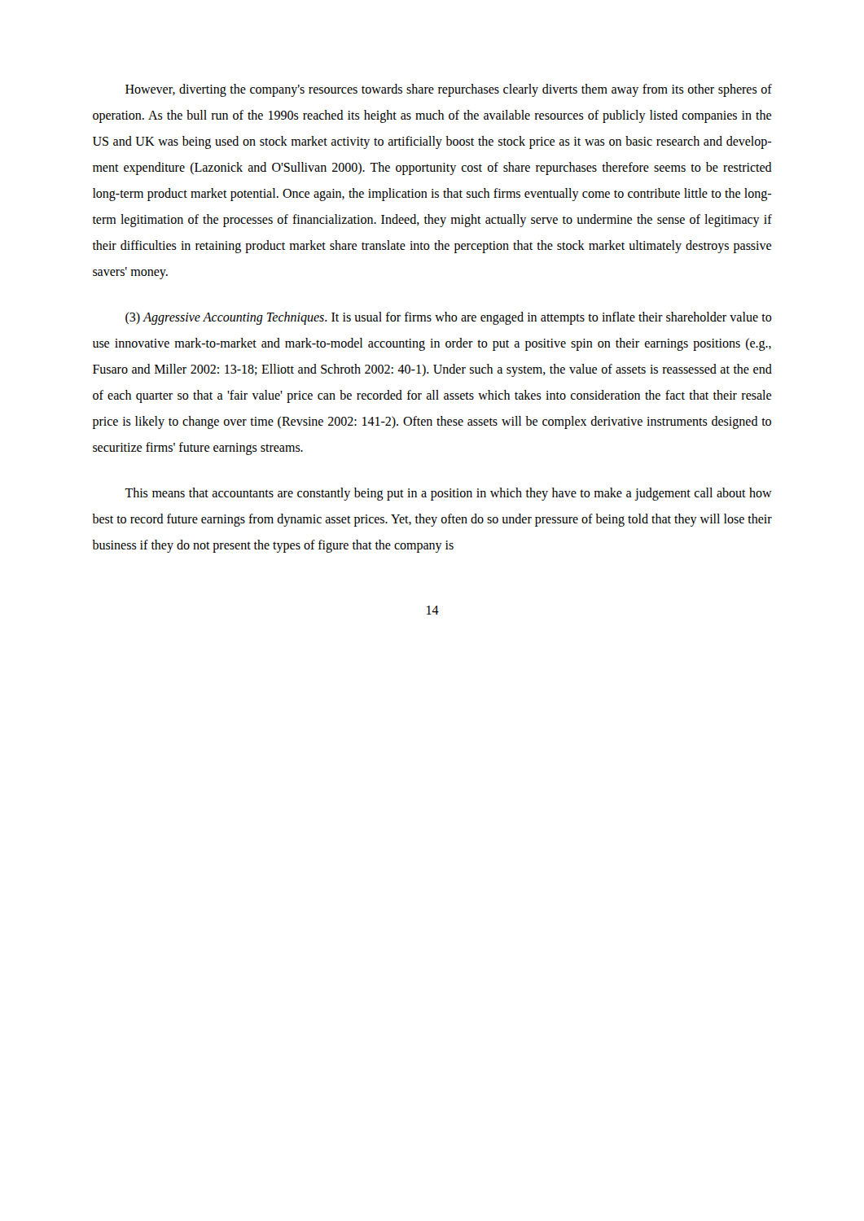However, diverting the company's resources towards share repurchases clearly diverts them away from its other spheres of operation. As the bull run of the 1990s reached its height as much of the available resources of publicly listed companies in the US and UK was being used on stock market activity to artificially boost the stock price as it was on basic research and development expenditure (Lazonick and O'Sullivan 2000). The opportunity cost of share repurchases therefore seems to be restricted long-term product market potential. Once again, the implication is that such firms eventually come to contribute little to the long-term legitimation of the processes of financialization. Indeed, they might actually serve to undermine the sense of legitimacy if their difficulties in retaining product market share translate into the perception that the stock market ultimately destroys passive savers' money.
(3) Aggressive Accounting Techniques. It is usual for firms who are engaged in attempts to inflate their shareholder value to use innovative mark-to-market and mark-to-model accounting in order to put a positive spin on their earnings positions (e.g., Fusaro and Miller 2002: 13-18; Elliott and Schroth 2002: 40-1). Under such a system, the value of assets is reassessed at the end of each quarter so that a 'fair value' price can be recorded for all assets which takes into consideration the fact that their resale price is likely to change over time (Revsine 2002: 141-2). Often these assets will be complex derivative instruments designed to securitize firms' future earnings streams.
This means that accountants are constantly being put in a position in which they have to make a judgement call about how best to record future earnings from dynamic asset prices. Yet, they often do so under pressure of being told that they will lose their business if they do not present the types of figure that the company is
14